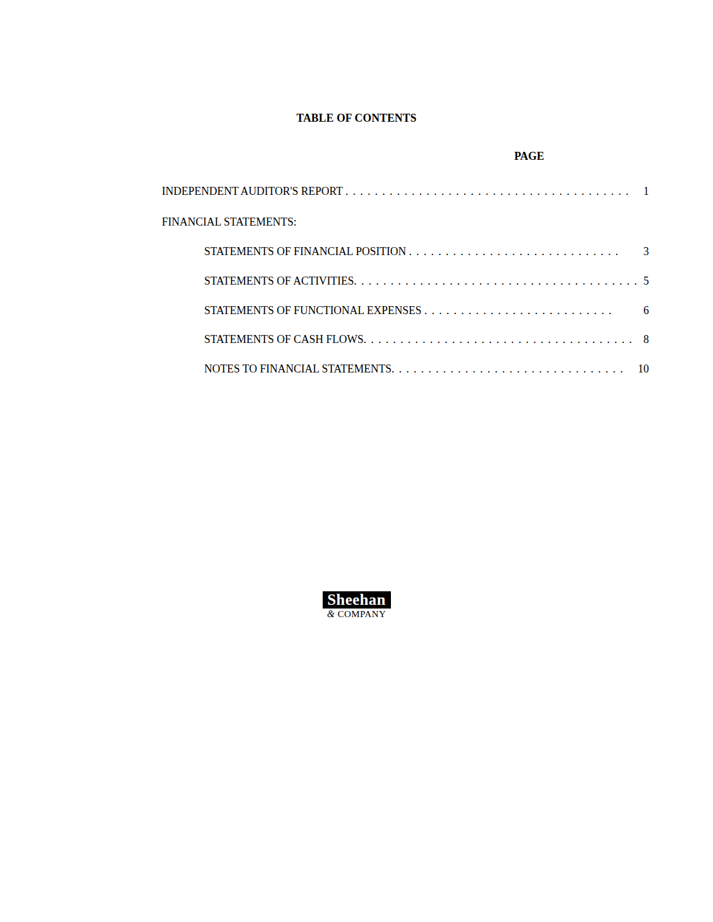TABLE OF CONTENTS
PAGE
| INDEPENDENT AUDITOR'S REPORT . . . . . . . . . . . . . . . . . . . . . . . . . . . . . . . . . . . . . . . | 1 |
| FINANCIAL STATEMENTS: | |
| STATEMENTS OF FINANCIAL POSITION . . . . . . . . . . . . . . . . . . . . . . . . . . . . . | 3 |
| STATEMENTS OF ACTIVITIES . . . . . . . . . . . . . . . . . . . . . . . . . . . . . . . . . . . . . . . | 5 |
| STATEMENTS OF FUNCTIONAL EXPENSES . . . . . . . . . . . . . . . . . . . . . . . . . . | 6 |
| STATEMENTS OF CASH FLOWS . . . . . . . . . . . . . . . . . . . . . . . . . . . . . . . . . . . . . | 8 |
| NOTES TO FINANCIAL STATEMENTS . . . . . . . . . . . . . . . . . . . . . . . . . . . . . . . . | 10 |
Sheehan & COMPANY